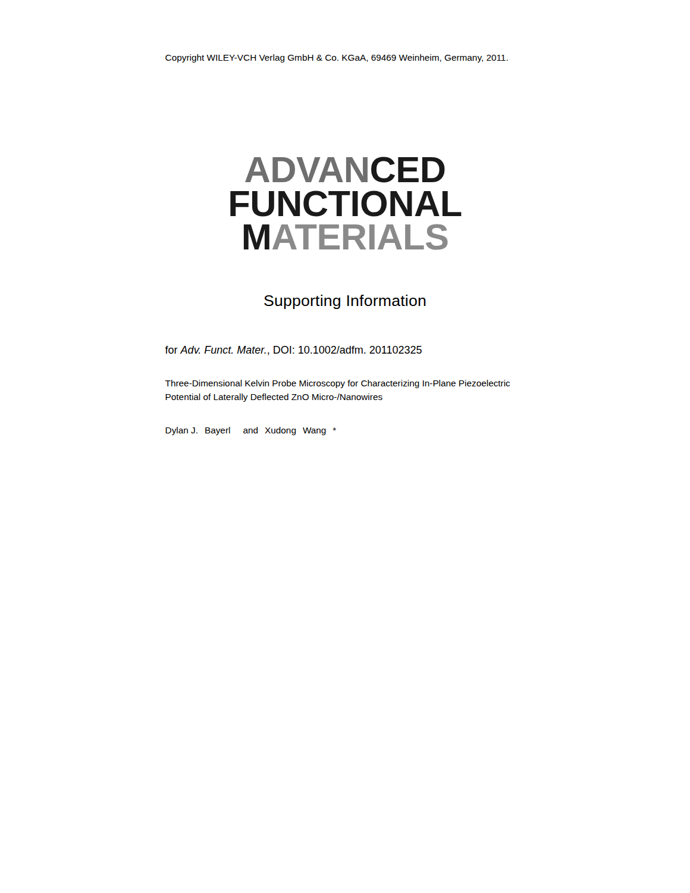Copyright WILEY-VCH Verlag GmbH & Co. KGaA, 69469 Weinheim, Germany, 2011.
ADVANCED FUNCTIONAL MATERIALS
Supporting Information
for Adv. Funct. Mater., DOI: 10.1002/adfm. 201102325
Three-Dimensional Kelvin Probe Microscopy for Characterizing In-Plane Piezoelectric Potential of Laterally Deflected ZnO Micro-/Nanowires
Dylan J. Bayerl and Xudong Wang *